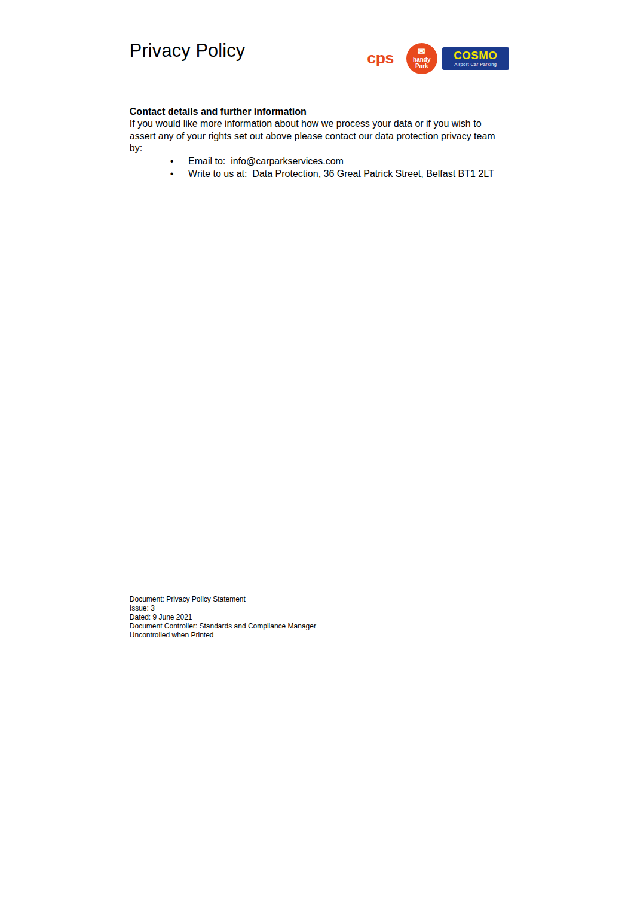Privacy Policy
cps
✉ handy Park
COSMO
Airport Car Parking
Contact details and further information
If you would like more information about how we process your data or if you wish to assert any of your rights set out above please contact our data protection privacy team by:
Email to: info@carparkservices.com
Write to us at: Data Protection, 36 Great Patrick Street, Belfast BT1 2LT
Document: Privacy Policy Statement
Issue: 3
Dated: 9 June 2021
Document Controller: Standards and Compliance Manager
Uncontrolled when Printed